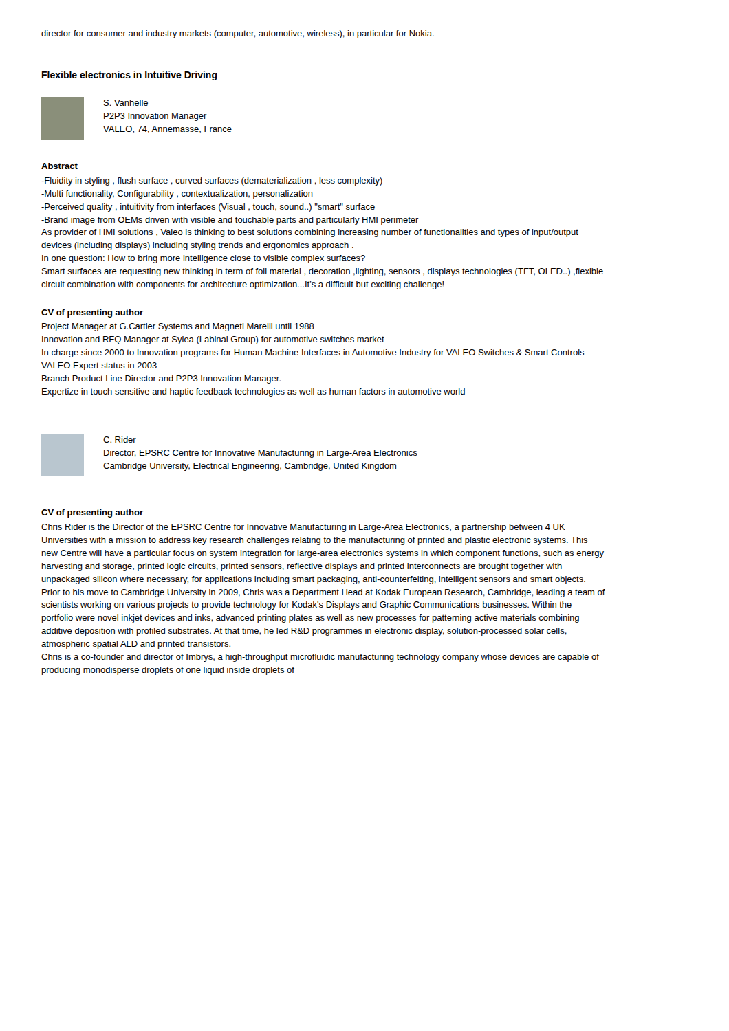director for consumer and industry markets (computer, automotive, wireless), in particular for Nokia.
Flexible electronics in Intuitive Driving
S. Vanhelle
P2P3 Innovation Manager
VALEO, 74, Annemasse, France
Abstract
-Fluidity in styling , flush surface , curved surfaces (dematerialization , less complexity)
-Multi functionality, Configurability , contextualization, personalization
-Perceived quality , intuitivity from interfaces (Visual , touch, sound..) "smart" surface
-Brand image from OEMs driven with visible and touchable parts and particularly HMI perimeter
As provider of HMI solutions , Valeo is thinking to best solutions combining increasing number of functionalities and types of input/output devices (including displays) including styling trends and ergonomics approach .
In one question: How to bring more intelligence close to visible complex surfaces?
Smart surfaces are requesting new thinking in term of foil material , decoration ,lighting, sensors , displays technologies (TFT, OLED..) ,flexible circuit combination with components for architecture optimization...It's a difficult but exciting challenge!
CV of presenting author
Project Manager at G.Cartier Systems and Magneti Marelli until 1988
Innovation and RFQ Manager at Sylea (Labinal Group) for automotive switches market
In charge since 2000 to Innovation programs for Human Machine Interfaces in Automotive Industry for VALEO Switches & Smart Controls
VALEO Expert status in 2003
Branch Product Line Director and P2P3 Innovation Manager.
Expertize in touch sensitive and haptic feedback technologies as well as human factors in automotive world
C. Rider
Director, EPSRC Centre for Innovative Manufacturing in Large-Area Electronics
Cambridge University, Electrical Engineering, Cambridge, United Kingdom
CV of presenting author
Chris Rider is the Director of the EPSRC Centre for Innovative Manufacturing in Large-Area Electronics, a partnership between 4 UK Universities with a mission to address key research challenges relating to the manufacturing of printed and plastic electronic systems. This new Centre will have a particular focus on system integration for large-area electronics systems in which component functions, such as energy harvesting and storage, printed logic circuits, printed sensors, reflective displays and printed interconnects are brought together with unpackaged silicon where necessary, for applications including smart packaging, anti-counterfeiting, intelligent sensors and smart objects.
Prior to his move to Cambridge University in 2009, Chris was a Department Head at Kodak European Research, Cambridge, leading a team of scientists working on various projects to provide technology for Kodak's Displays and Graphic Communications businesses. Within the portfolio were novel inkjet devices and inks, advanced printing plates as well as new processes for patterning active materials combining additive deposition with profiled substrates. At that time, he led R&D programmes in electronic display, solution-processed solar cells, atmospheric spatial ALD and printed transistors.
Chris is a co-founder and director of Imbrys, a high-throughput microfluidic manufacturing technology company whose devices are capable of producing monodisperse droplets of one liquid inside droplets of